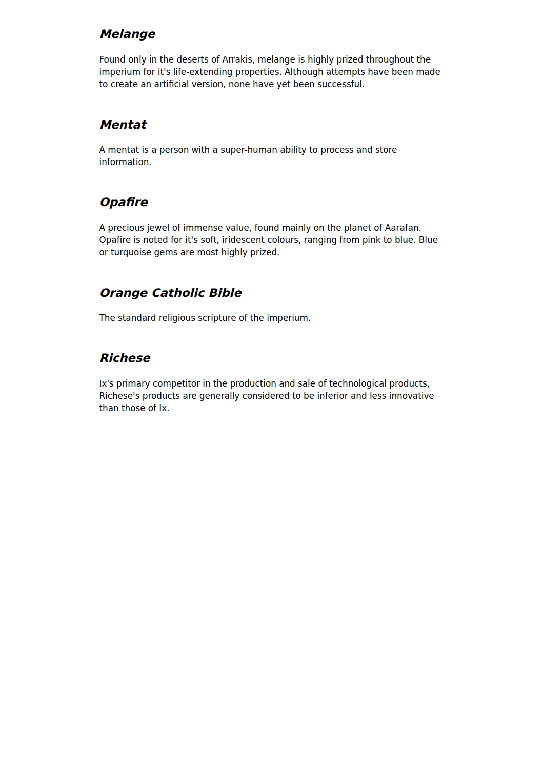Melange
Found only in the deserts of Arrakis, melange is highly prized throughout the imperium for it's life-extending properties. Although attempts have been made to create an artificial version, none have yet been successful.
Mentat
A mentat is a person with a super-human ability to process and store information.
Opafire
A precious jewel of immense value, found mainly on the planet of Aarafan. Opafire is noted for it's soft, iridescent colours, ranging from pink to blue. Blue or turquoise gems are most highly prized.
Orange Catholic Bible
The standard religious scripture of the imperium.
Richese
Ix's primary competitor in the production and sale of technological products, Richese's products are generally considered to be inferior and less innovative than those of Ix.